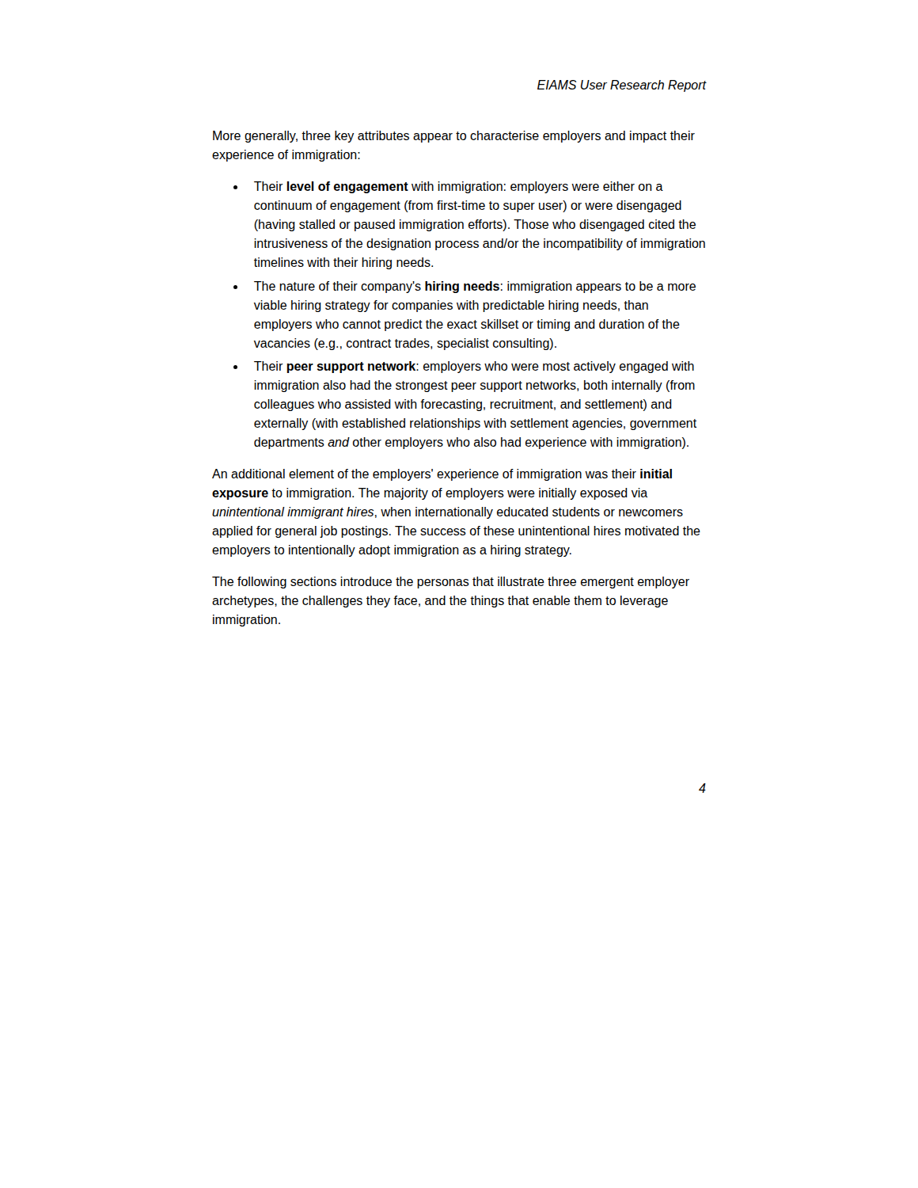EIAMS User Research Report
More generally, three key attributes appear to characterise employers and impact their experience of immigration:
Their level of engagement with immigration: employers were either on a continuum of engagement (from first-time to super user) or were disengaged (having stalled or paused immigration efforts). Those who disengaged cited the intrusiveness of the designation process and/or the incompatibility of immigration timelines with their hiring needs.
The nature of their company's hiring needs: immigration appears to be a more viable hiring strategy for companies with predictable hiring needs, than employers who cannot predict the exact skillset or timing and duration of the vacancies (e.g., contract trades, specialist consulting).
Their peer support network: employers who were most actively engaged with immigration also had the strongest peer support networks, both internally (from colleagues who assisted with forecasting, recruitment, and settlement) and externally (with established relationships with settlement agencies, government departments and other employers who also had experience with immigration).
An additional element of the employers' experience of immigration was their initial exposure to immigration. The majority of employers were initially exposed via unintentional immigrant hires, when internationally educated students or newcomers applied for general job postings. The success of these unintentional hires motivated the employers to intentionally adopt immigration as a hiring strategy.
The following sections introduce the personas that illustrate three emergent employer archetypes, the challenges they face, and the things that enable them to leverage immigration.
4